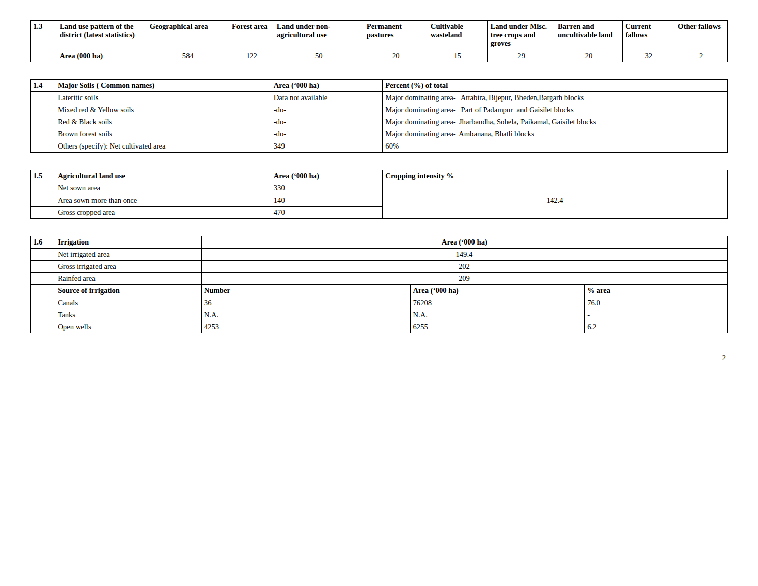| 1.3 | Land use pattern of the district (latest statistics) | Geographical area | Forest area | Land under non-agricultural use | Permanent pastures | Cultivable wasteland | Land under Misc. tree crops and groves | Barren and uncultivable land | Current fallows | Other fallows |
| | Area (000 ha) | 584 | 122 | 50 | 20 | 15 | 29 | 20 | 32 | 2 |
| 1.4 | Major Soils ( Common names) | Area (‘000 ha) | Percent (%) of total |
| | Lateritic soils | Data not available | Major dominating area- Attabira, Bijepur, Bheden,Bargarh blocks |
| | Mixed red & Yellow soils | -do- | Major dominating area- Part of Padampur and Gaisilet blocks |
| | Red & Black soils | -do- | Major dominating area- Jharbandha, Sohela, Paikamal, Gaisilet blocks |
| | Brown forest soils | -do- | Major dominating area- Ambanana, Bhatli blocks |
| | Others (specify): Net cultivated area | 349 | 60% |
| 1.5 | Agricultural land use | Area (‘000 ha) | Cropping intensity % |
| | Net sown area | 330 | 142.4 |
| | Area sown more than once | 140 |
| | Gross cropped area | 470 |
| 1.6 | Irrigation | Area (‘000 ha) |
| | Net irrigated area | 149.4 |
| | Gross irrigated area | 202 |
| | Rainfed area | 209 |
| | Source of irrigation | Number | Area (‘000 ha) | % area |
| | Canals | 36 | 76208 | 76.0 |
| | Tanks | N.A. | N.A. | - |
| | Open wells | 4253 | 6255 | 6.2 |
2